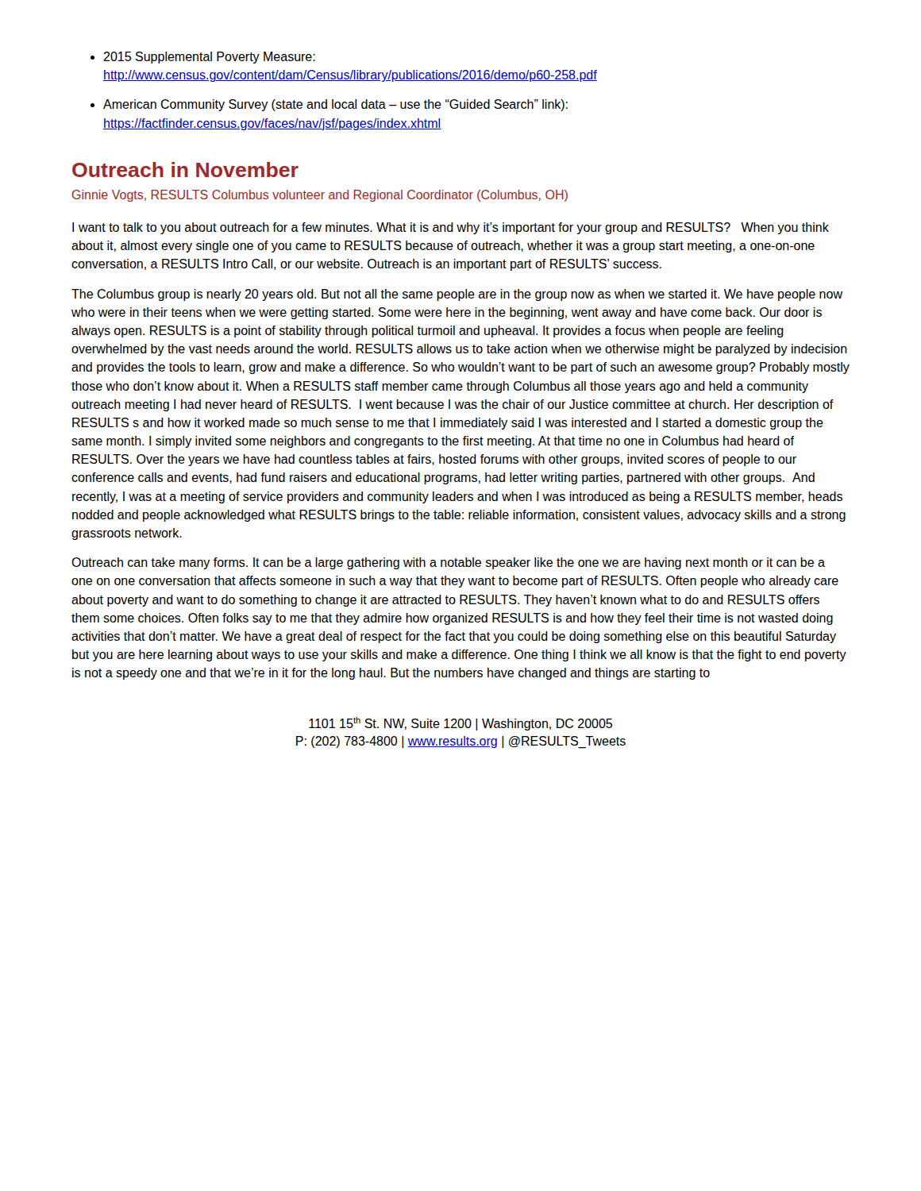2015 Supplemental Poverty Measure:
http://www.census.gov/content/dam/Census/library/publications/2016/demo/p60-258.pdf
American Community Survey (state and local data – use the “Guided Search” link):
https://factfinder.census.gov/faces/nav/jsf/pages/index.xhtml
Outreach in November
Ginnie Vogts, RESULTS Columbus volunteer and Regional Coordinator (Columbus, OH)
I want to talk to you about outreach for a few minutes. What it is and why it’s important for your group and RESULTS? When you think about it, almost every single one of you came to RESULTS because of outreach, whether it was a group start meeting, a one-on-one conversation, a RESULTS Intro Call, or our website. Outreach is an important part of RESULTS’ success.
The Columbus group is nearly 20 years old. But not all the same people are in the group now as when we started it. We have people now who were in their teens when we were getting started. Some were here in the beginning, went away and have come back. Our door is always open. RESULTS is a point of stability through political turmoil and upheaval. It provides a focus when people are feeling overwhelmed by the vast needs around the world. RESULTS allows us to take action when we otherwise might be paralyzed by indecision and provides the tools to learn, grow and make a difference. So who wouldn’t want to be part of such an awesome group? Probably mostly those who don’t know about it. When a RESULTS staff member came through Columbus all those years ago and held a community outreach meeting I had never heard of RESULTS. I went because I was the chair of our Justice committee at church. Her description of RESULTS s and how it worked made so much sense to me that I immediately said I was interested and I started a domestic group the same month. I simply invited some neighbors and congregants to the first meeting. At that time no one in Columbus had heard of RESULTS. Over the years we have had countless tables at fairs, hosted forums with other groups, invited scores of people to our conference calls and events, had fund raisers and educational programs, had letter writing parties, partnered with other groups. And recently, I was at a meeting of service providers and community leaders and when I was introduced as being a RESULTS member, heads nodded and people acknowledged what RESULTS brings to the table: reliable information, consistent values, advocacy skills and a strong grassroots network.
Outreach can take many forms. It can be a large gathering with a notable speaker like the one we are having next month or it can be a one on one conversation that affects someone in such a way that they want to become part of RESULTS. Often people who already care about poverty and want to do something to change it are attracted to RESULTS. They haven’t known what to do and RESULTS offers them some choices. Often folks say to me that they admire how organized RESULTS is and how they feel their time is not wasted doing activities that don’t matter. We have a great deal of respect for the fact that you could be doing something else on this beautiful Saturday but you are here learning about ways to use your skills and make a difference. One thing I think we all know is that the fight to end poverty is not a speedy one and that we’re in it for the long haul. But the numbers have changed and things are starting to
1101 15th St. NW, Suite 1200 | Washington, DC 20005
P: (202) 783-4800 | www.results.org | @RESULTS_Tweets